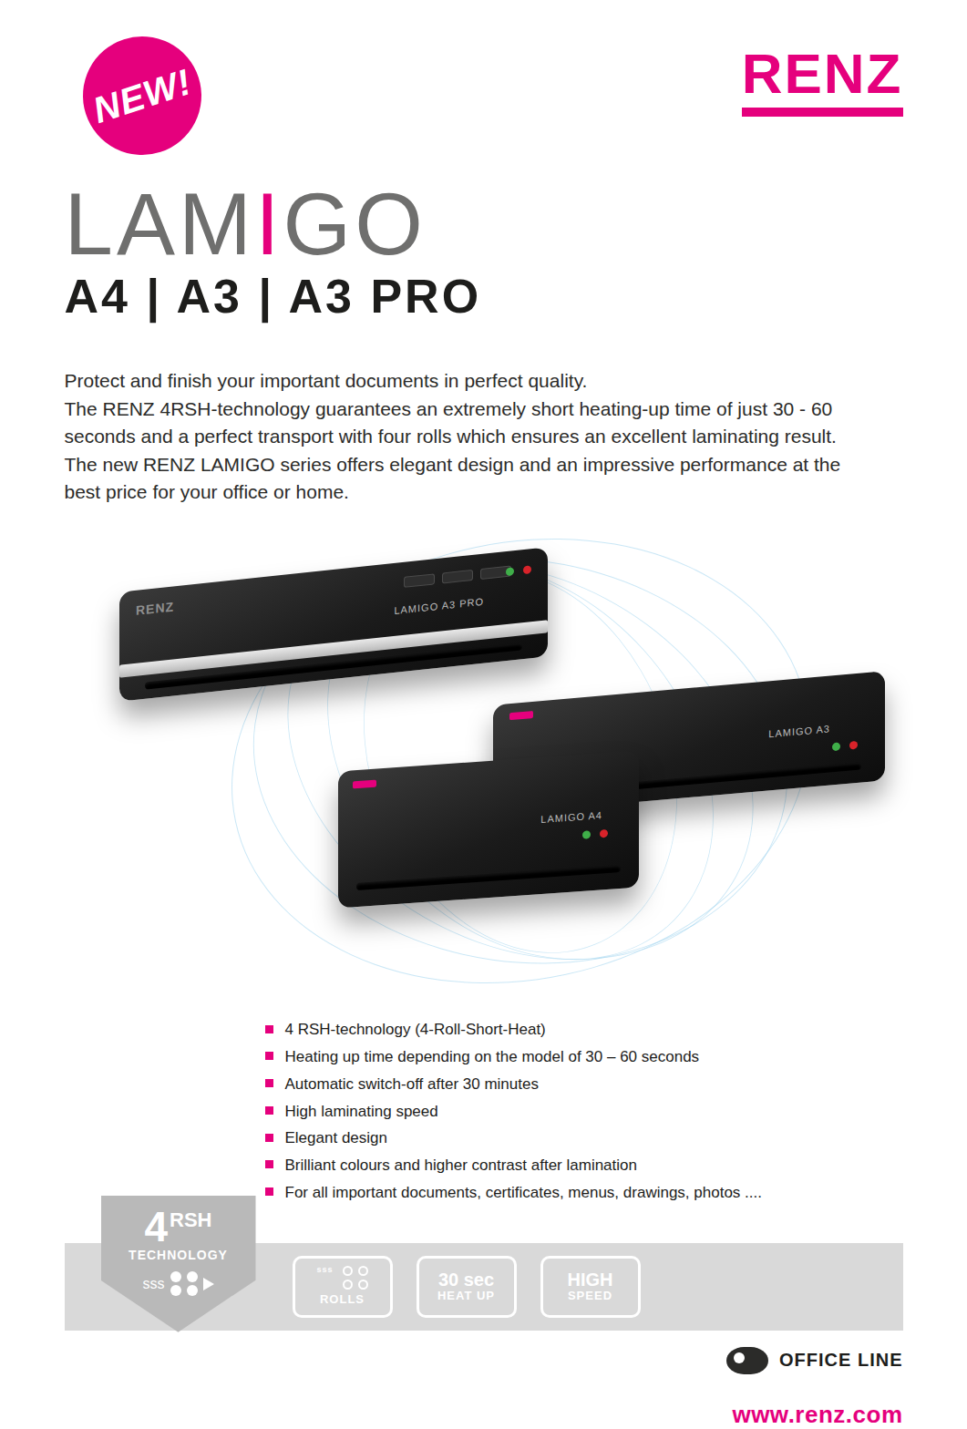NEW!
RENZ
LAMIGO
A4 | A3 | A3 PRO
Protect and finish your important documents in perfect quality.
The RENZ 4RSH-technology guarantees an extremely short heating-up time of just 30 - 60 seconds and a perfect transport with four rolls which ensures an excellent laminating result. The new RENZ LAMIGO series offers elegant design and an impressive performance at the best price for your office or home.
RENZ
LAMIGO A3 PRO
LAMIGO A3
LAMIGO A4
4 RSH-technology (4-Roll-Short-Heat)
Heating up time depending on the model of 30 – 60 seconds
Automatic switch-off after 30 minutes
High laminating speed
Elegant design
Brilliant colours and higher contrast after lamination
For all important documents, certificates, menus, drawings, photos ....
4 RSH TECHNOLOGY
sss
sss
ROLLS
30 sec HEAT UP
HIGH SPEED
OFFICE LINE
www.renz.com